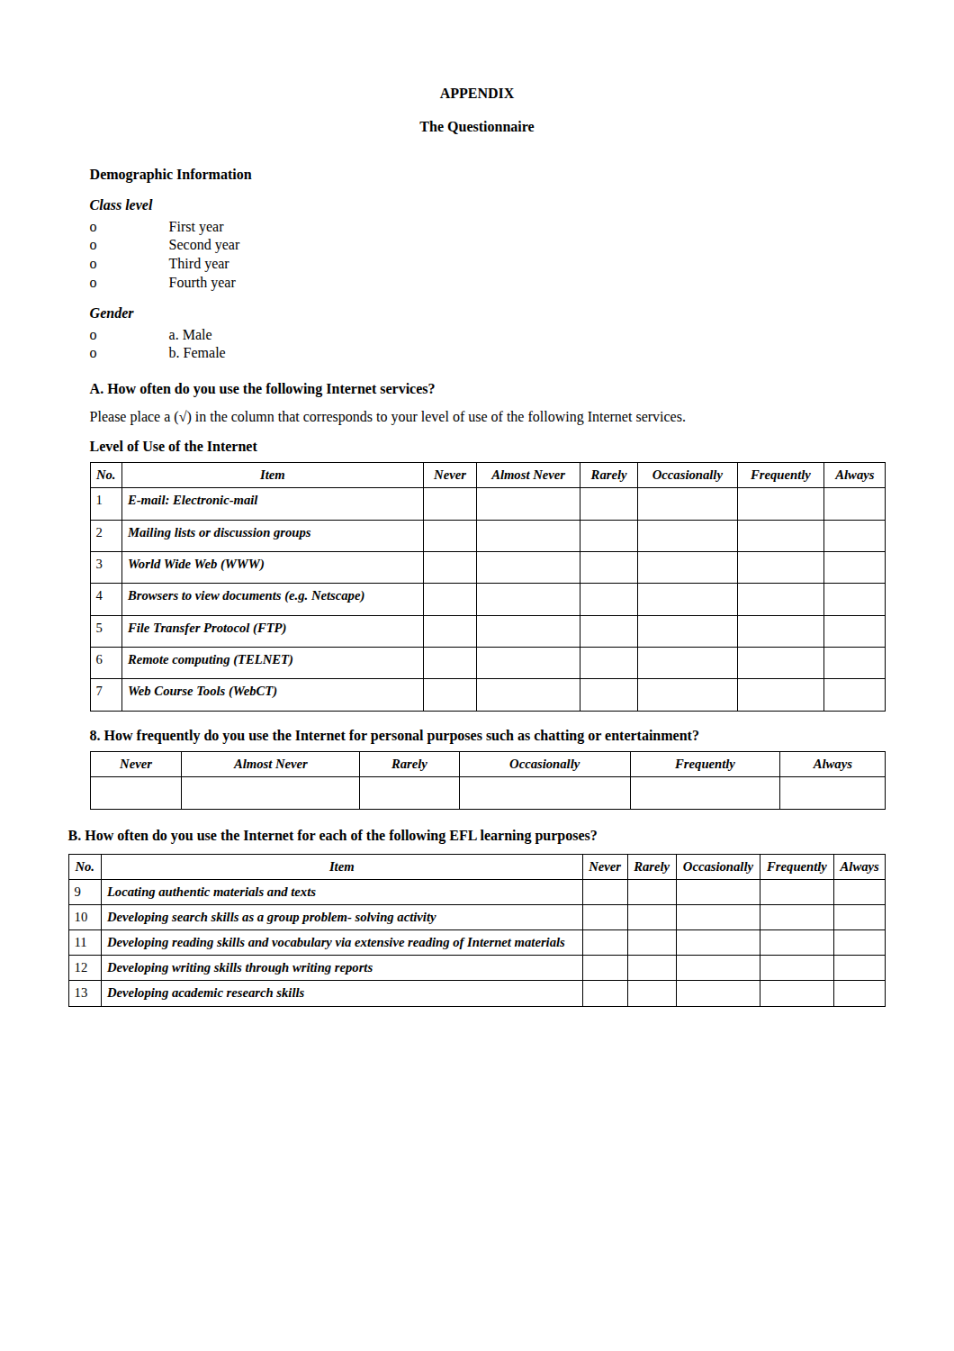APPENDIX
The Questionnaire
Demographic Information
Class level
First year
Second year
Third year
Fourth year
Gender
a. Male
b. Female
A. How often do you use the following Internet services?
Please place a (√) in the column that corresponds to your level of use of the following Internet services.
Level of Use of the Internet
| No. | Item | Never | Almost Never | Rarely | Occasionally | Frequently | Always |
| --- | --- | --- | --- | --- | --- | --- | --- |
| 1 | E-mail: Electronic-mail | | | | | | |
| 2 | Mailing lists or discussion groups | | | | | | |
| 3 | World Wide Web (WWW) | | | | | | |
| 4 | Browsers to view documents (e.g. Netscape) | | | | | | |
| 5 | File Transfer Protocol (FTP) | | | | | | |
| 6 | Remote computing (TELNET) | | | | | | |
| 7 | Web Course Tools (WebCT) | | | | | | |
8. How frequently do you use the Internet for personal purposes such as chatting or entertainment?
| Never | Almost Never | Rarely | Occasionally | Frequently | Always |
| --- | --- | --- | --- | --- | --- |
B. How often do you use the Internet for each of the following EFL learning purposes?
| No. | Item | Never | Rarely | Occasionally | Frequently | Always |
| --- | --- | --- | --- | --- | --- | --- |
| 9 | Locating authentic materials and texts | | | | | |
| 10 | Developing search skills as a group problem- solving activity | | | | | |
| 11 | Developing reading skills and vocabulary via extensive reading of Internet materials | | | | | |
| 12 | Developing writing skills through writing reports | | | | | |
| 13 | Developing academic research skills | | | | | |